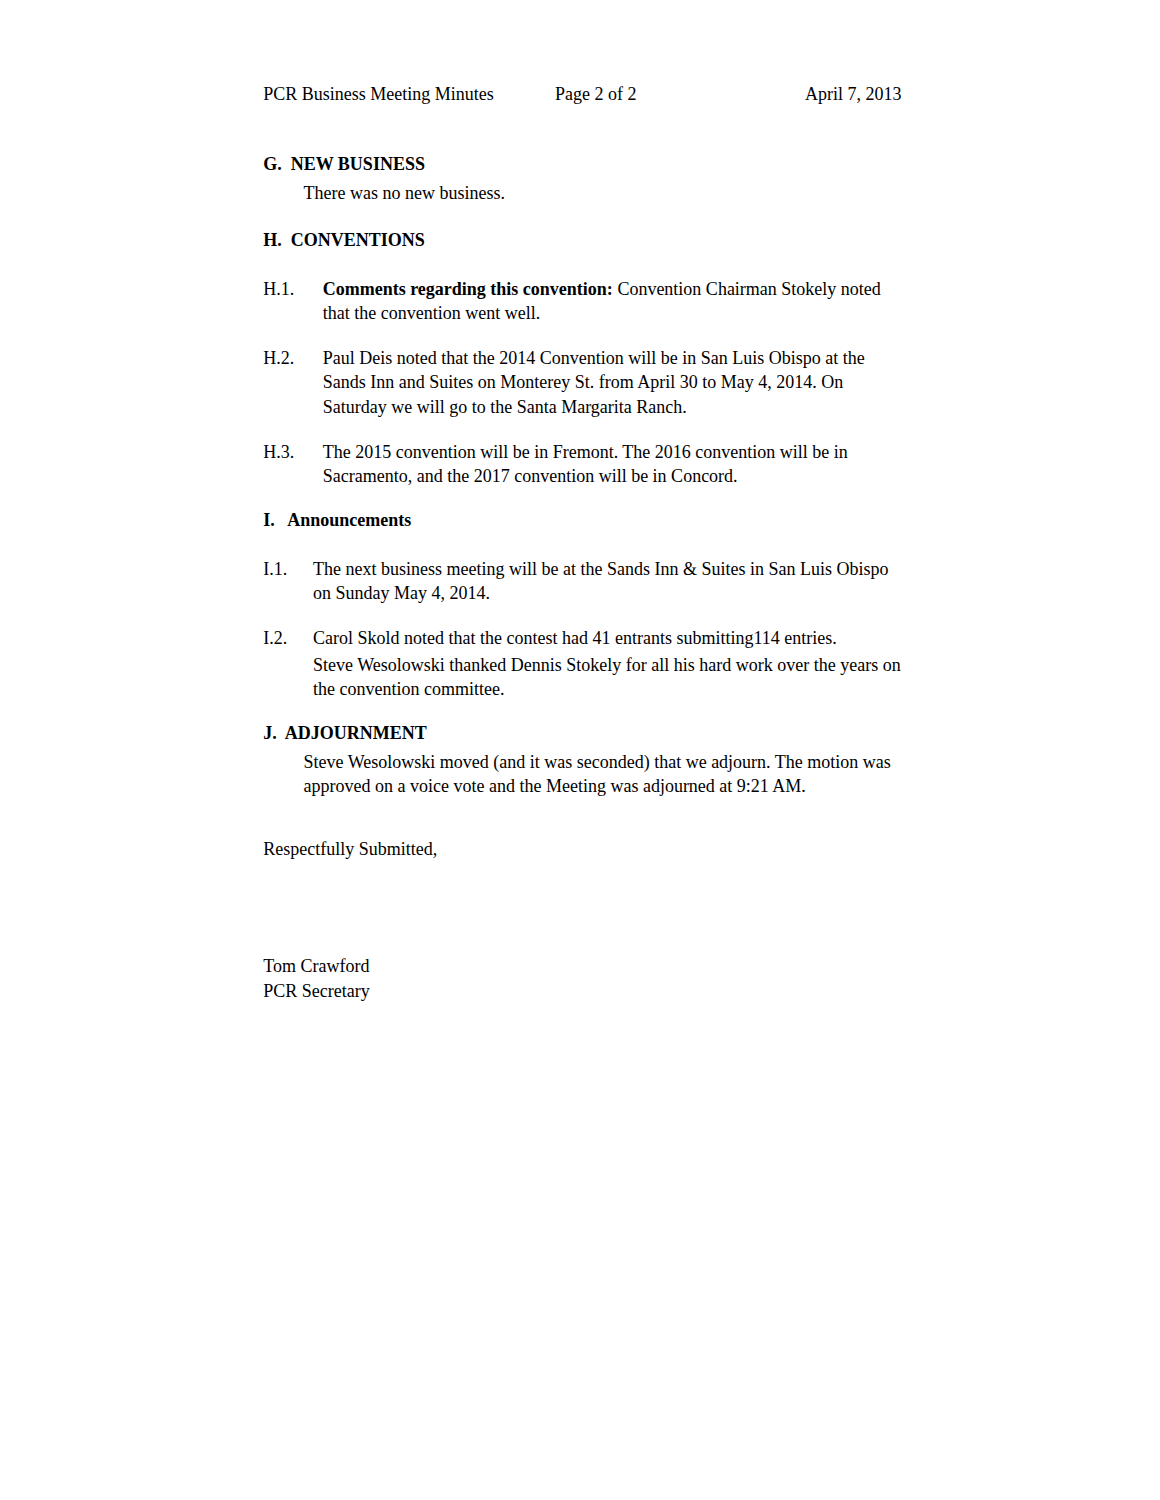PCR Business Meeting Minutes Page 2 of 2 April 7, 2013
G. NEW BUSINESS
There was no new business.
H. CONVENTIONS
H.1.
Comments regarding this convention: Convention Chairman Stokely noted that the convention went well.
H.2.
Paul Deis noted that the 2014 Convention will be in San Luis Obispo at the Sands Inn and Suites on Monterey St. from April 30 to May 4, 2014. On Saturday we will go to the Santa Margarita Ranch.
H.3.
The 2015 convention will be in Fremont. The 2016 convention will be in Sacramento, and the 2017 convention will be in Concord.
I. Announcements
I.1.
The next business meeting will be at the Sands Inn & Suites in San Luis Obispo on Sunday May 4, 2014.
I.2.
Carol Skold noted that the contest had 41 entrants submitting114 entries.
Steve Wesolowski thanked Dennis Stokely for all his hard work over the years on the convention committee.
J. ADJOURNMENT
Steve Wesolowski moved (and it was seconded) that we adjourn. The motion was approved on a voice vote and the Meeting was adjourned at 9:21 AM.
Respectfully Submitted,
Tom Crawford
PCR Secretary